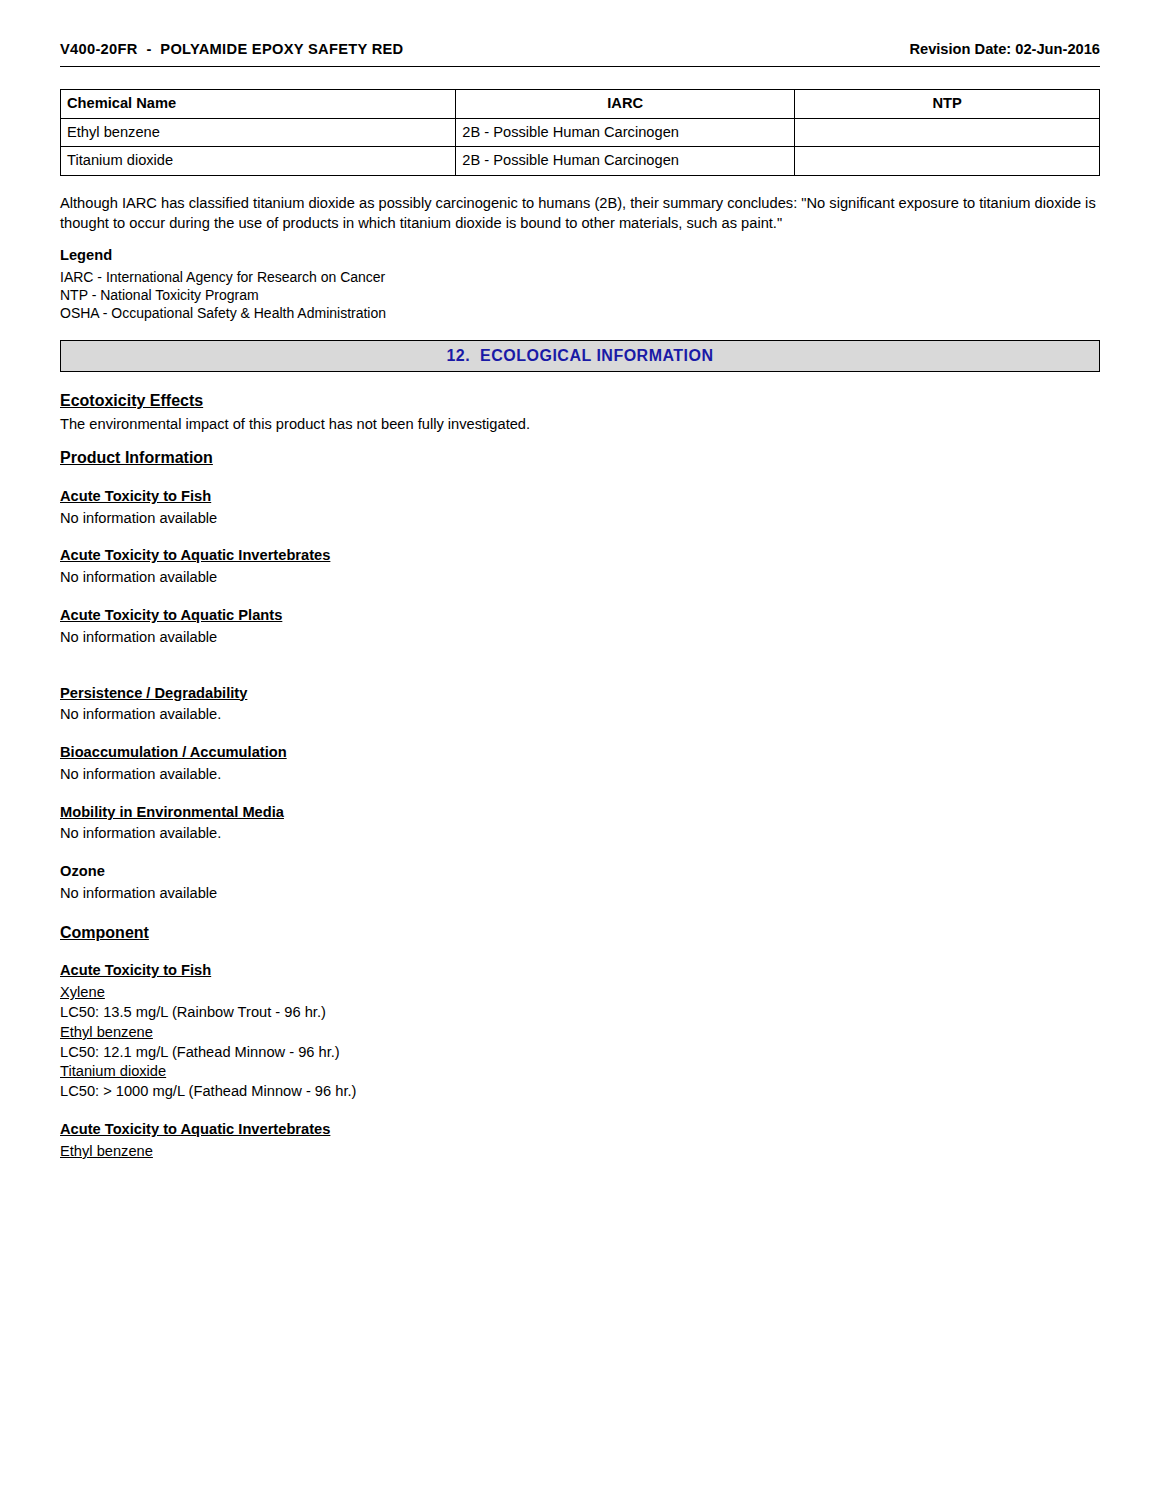V400-20FR - POLYAMIDE EPOXY SAFETY RED Revision Date: 02-Jun-2016
| Chemical Name | IARC | NTP |
| --- | --- | --- |
| Ethyl benzene | 2B - Possible Human Carcinogen | |
| Titanium dioxide | 2B - Possible Human Carcinogen | |
Although IARC has classified titanium dioxide as possibly carcinogenic to humans (2B), their summary concludes: "No significant exposure to titanium dioxide is thought to occur during the use of products in which titanium dioxide is bound to other materials, such as paint."
Legend
IARC - International Agency for Research on Cancer
NTP - National Toxicity Program
OSHA - Occupational Safety & Health Administration
12. ECOLOGICAL INFORMATION
Ecotoxicity Effects
The environmental impact of this product has not been fully investigated.
Product Information
Acute Toxicity to Fish
No information available
Acute Toxicity to Aquatic Invertebrates
No information available
Acute Toxicity to Aquatic Plants
No information available
Persistence / Degradability
No information available.
Bioaccumulation / Accumulation
No information available.
Mobility in Environmental Media
No information available.
Ozone
No information available
Component
Acute Toxicity to Fish
Xylene
LC50: 13.5 mg/L (Rainbow Trout - 96 hr.)
Ethyl benzene
LC50: 12.1 mg/L (Fathead Minnow - 96 hr.)
Titanium dioxide
LC50: > 1000 mg/L (Fathead Minnow - 96 hr.)
Acute Toxicity to Aquatic Invertebrates
Ethyl benzene